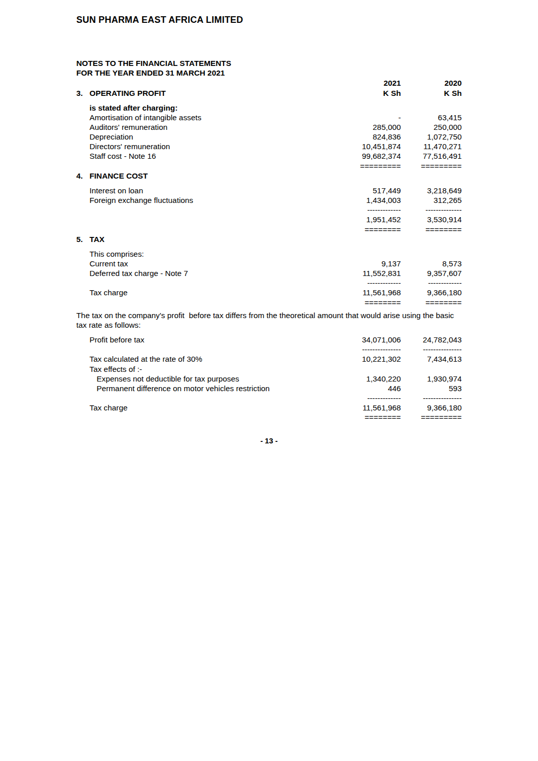SUN PHARMA EAST AFRICA LIMITED
NOTES TO THE FINANCIAL STATEMENTS
FOR THE YEAR ENDED 31 MARCH 2021
| | | 2021 | 2020 |
| 3. | OPERATING PROFIT | K Sh | K Sh |
| | is stated after charging: | | |
| | Amortisation of intangible assets | - | 63,415 |
| | Auditors' remuneration | 285,000 | 250,000 |
| | Depreciation | 824,836 | 1,072,750 |
| | Directors' remuneration | 10,451,874 | 11,470,271 |
| | Staff cost - Note 16 | 99,682,374 | 77,516,491 |
| | | ========= | ========= |
| 4. | FINANCE COST | | |
| | Interest on loan | 517,449 | 3,218,649 |
| | Foreign exchange fluctuations | 1,434,003 | 312,265 |
| | | ------------- | -------------- |
| | | 1,951,452 | 3,530,914 |
| | | ======== | ======== |
| 5. | TAX | | |
| | This comprises: | | |
| | Current tax | 9,137 | 8,573 |
| | Deferred tax charge - Note 7 | 11,552,831 | 9,357,607 |
| | | ------------- | ------------- |
| | Tax charge | 11,561,968 | 9,366,180 |
| | | ======== | ======== |
The tax on the company's profit before tax differs from the theoretical amount that would arise using the basic tax rate as follows:
| | Profit before tax | 34,071,006 | 24,782,043 |
| | | --------------- | --------------- |
| | Tax calculated at the rate of 30% | 10,221,302 | 7,434,613 |
| | Tax effects of :- | | |
| | Expenses not deductible for tax purposes | 1,340,220 | 1,930,974 |
| | Permanent difference on motor vehicles restriction | 446 | 593 |
| | | ------------- | --------------- |
| | Tax charge | 11,561,968 | 9,366,180 |
| | | ======== | ========= |
- 13 -